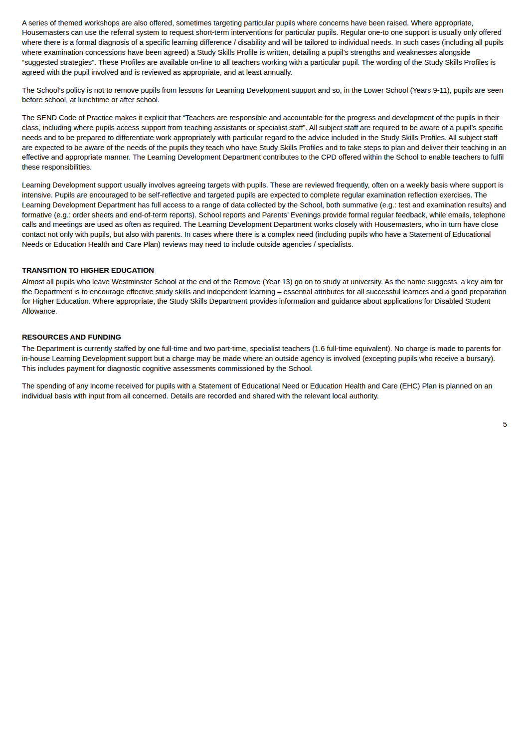A series of themed workshops are also offered, sometimes targeting particular pupils where concerns have been raised. Where appropriate, Housemasters can use the referral system to request short-term interventions for particular pupils. Regular one-to one support is usually only offered where there is a formal diagnosis of a specific learning difference / disability and will be tailored to individual needs. In such cases (including all pupils where examination concessions have been agreed) a Study Skills Profile is written, detailing a pupil’s strengths and weaknesses alongside “suggested strategies”. These Profiles are available on-line to all teachers working with a particular pupil. The wording of the Study Skills Profiles is agreed with the pupil involved and is reviewed as appropriate, and at least annually.
The School’s policy is not to remove pupils from lessons for Learning Development support and so, in the Lower School (Years 9-11), pupils are seen before school, at lunchtime or after school.
The SEND Code of Practice makes it explicit that “Teachers are responsible and accountable for the progress and development of the pupils in their class, including where pupils access support from teaching assistants or specialist staff”. All subject staff are required to be aware of a pupil’s specific needs and to be prepared to differentiate work appropriately with particular regard to the advice included in the Study Skills Profiles. All subject staff are expected to be aware of the needs of the pupils they teach who have Study Skills Profiles and to take steps to plan and deliver their teaching in an effective and appropriate manner. The Learning Development Department contributes to the CPD offered within the School to enable teachers to fulfil these responsibilities.
Learning Development support usually involves agreeing targets with pupils. These are reviewed frequently, often on a weekly basis where support is intensive. Pupils are encouraged to be self-reflective and targeted pupils are expected to complete regular examination reflection exercises. The Learning Development Department has full access to a range of data collected by the School, both summative (e.g.: test and examination results) and formative (e.g.: order sheets and end-of-term reports). School reports and Parents’ Evenings provide formal regular feedback, while emails, telephone calls and meetings are used as often as required. The Learning Development Department works closely with Housemasters, who in turn have close contact not only with pupils, but also with parents. In cases where there is a complex need (including pupils who have a Statement of Educational Needs or Education Health and Care Plan) reviews may need to include outside agencies / specialists.
Transition to Higher Education
Almost all pupils who leave Westminster School at the end of the Remove (Year 13) go on to study at university. As the name suggests, a key aim for the Department is to encourage effective study skills and independent learning – essential attributes for all successful learners and a good preparation for Higher Education. Where appropriate, the Study Skills Department provides information and guidance about applications for Disabled Student Allowance.
Resources and Funding
The Department is currently staffed by one full-time and two part-time, specialist teachers (1.6 full-time equivalent). No charge is made to parents for in-house Learning Development support but a charge may be made where an outside agency is involved (excepting pupils who receive a bursary). This includes payment for diagnostic cognitive assessments commissioned by the School.
The spending of any income received for pupils with a Statement of Educational Need or Education Health and Care (EHC) Plan is planned on an individual basis with input from all concerned. Details are recorded and shared with the relevant local authority.
5